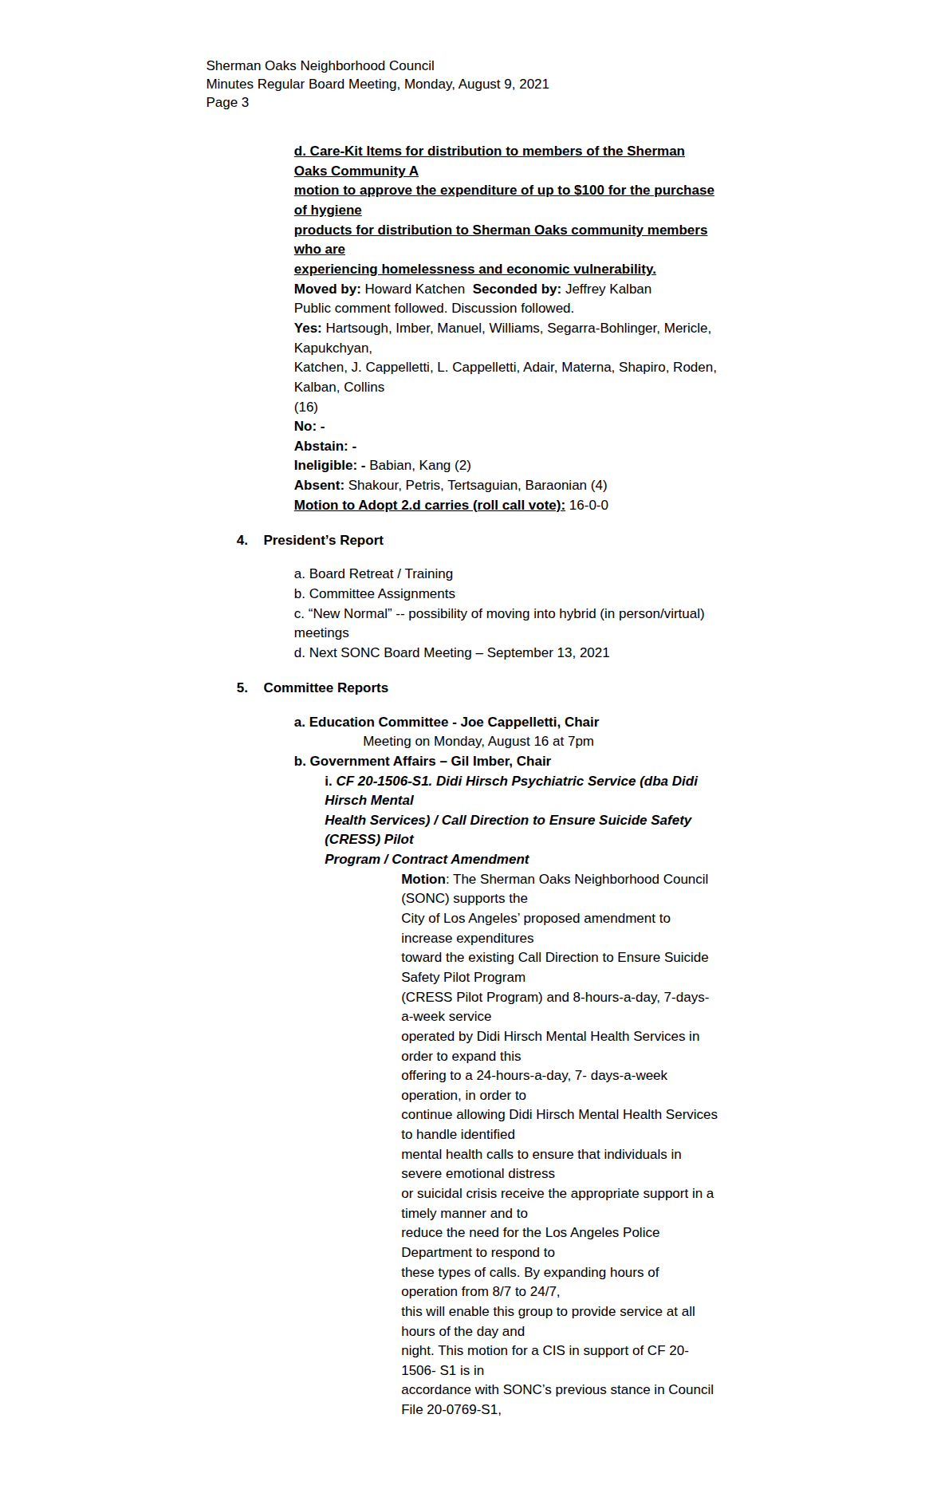Sherman Oaks Neighborhood Council
Minutes Regular Board Meeting, Monday, August 9, 2021
Page 3
d. Care-Kit Items for distribution to members of the Sherman Oaks Community A
motion to approve the expenditure of up to $100 for the purchase of hygiene
products for distribution to Sherman Oaks community members who are
experiencing homelessness and economic vulnerability.
Moved by: Howard Katchen Seconded by: Jeffrey Kalban
Public comment followed. Discussion followed.
Yes: Hartsough, Imber, Manuel, Williams, Segarra-Bohlinger, Mericle, Kapukchyan,
Katchen, J. Cappelletti, L. Cappelletti, Adair, Materna, Shapiro, Roden, Kalban, Collins
(16)
No: -
Abstain: -
Ineligible: - Babian, Kang (2)
Absent: Shakour, Petris, Tertsaguian, Baraonian (4)
Motion to Adopt 2.d carries (roll call vote): 16-0-0
4.
President’s Report
a. Board Retreat / Training
b. Committee Assignments
c. “New Normal” -- possibility of moving into hybrid (in person/virtual) meetings
d. Next SONC Board Meeting – September 13, 2021
5.
Committee Reports
a. Education Committee - Joe Cappelletti, Chair
Meeting on Monday, August 16 at 7pm
b. Government Affairs – Gil Imber, Chair
i. CF 20-1506-S1. Didi Hirsch Psychiatric Service (dba Didi Hirsch Mental
Health Services) / Call Direction to Ensure Suicide Safety (CRESS) Pilot
Program / Contract Amendment
Motion: The Sherman Oaks Neighborhood Council (SONC) supports the
City of Los Angeles’ proposed amendment to increase expenditures
toward the existing Call Direction to Ensure Suicide Safety Pilot Program
(CRESS Pilot Program) and 8-hours-a-day, 7-days-a-week service
operated by Didi Hirsch Mental Health Services in order to expand this
offering to a 24-hours-a-day, 7- days-a-week operation, in order to
continue allowing Didi Hirsch Mental Health Services to handle identified
mental health calls to ensure that individuals in severe emotional distress
or suicidal crisis receive the appropriate support in a timely manner and to
reduce the need for the Los Angeles Police Department to respond to
these types of calls. By expanding hours of operation from 8/7 to 24/7,
this will enable this group to provide service at all hours of the day and
night. This motion for a CIS in support of CF 20-1506- S1 is in
accordance with SONC’s previous stance in Council File 20-0769-S1,